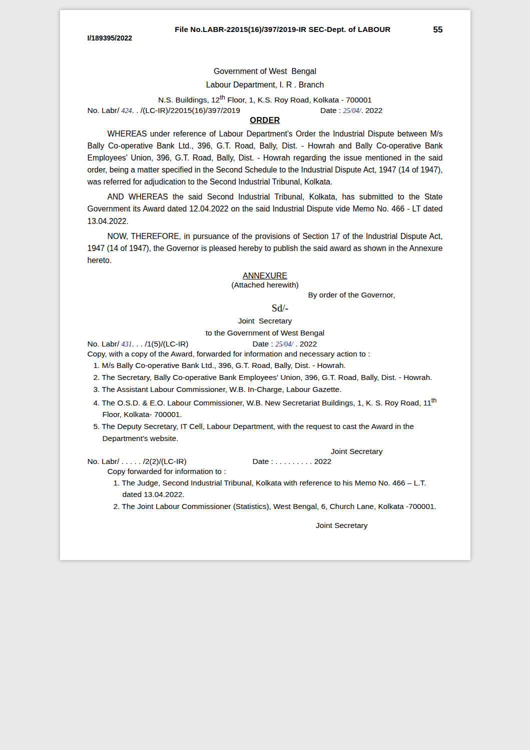I/189395/2022
File No.LABR-22015(16)/397/2019-IR SEC-Dept. of LABOUR
55
Government of West Bengal
Labour Department, I. R . Branch
N.S. Buildings, 12th Floor, 1, K.S. Roy Road, Kolkata - 700001
No. Labr/ 424. . /(LC-IR)/22015(16)/397/2019
Date : 25/04/. 2022
ORDER
WHEREAS under reference of Labour Department's Order the Industrial Dispute between M/s Bally Co-operative Bank Ltd., 396, G.T. Road, Bally, Dist. - Howrah and Bally Co-operative Bank Employees' Union, 396, G.T. Road, Bally, Dist. - Howrah regarding the issue mentioned in the said order, being a matter specified in the Second Schedule to the Industrial Dispute Act, 1947 (14 of 1947), was referred for adjudication to the Second Industrial Tribunal, Kolkata.
AND WHEREAS the said Second Industrial Tribunal, Kolkata, has submitted to the State Government its Award dated 12.04.2022 on the said Industrial Dispute vide Memo No. 466 - LT dated 13.04.2022.
NOW, THEREFORE, in pursuance of the provisions of Section 17 of the Industrial Dispute Act, 1947 (14 of 1947), the Governor is pleased hereby to publish the said award as shown in the Annexure hereto.
ANNEXURE
(Attached herewith)
By order of the Governor,
Sd/-
Joint Secretary
to the Government of West Bengal
No. Labr/ 431. . . /1(5)/(LC-IR)
Date : 25/04/ . 2022
Copy, with a copy of the Award, forwarded for information and necessary action to :
1. M/s Bally Co-operative Bank Ltd., 396, G.T. Road, Bally, Dist. - Howrah.
2. The Secretary, Bally Co-operative Bank Employees' Union, 396, G.T. Road, Bally, Dist. - Howrah.
3. The Assistant Labour Commissioner, W.B. In-Charge, Labour Gazette.
4. The O.S.D. & E.O. Labour Commissioner, W.B. New Secretariat Buildings, 1, K. S. Roy Road, 11th Floor, Kolkata- 700001.
5. The Deputy Secretary, IT Cell, Labour Department, with the request to cast the Award in the Department's website.
Joint Secretary
No. Labr/ . . . . . /2(2)/(LC-IR)
Date : . . . . . . . . . 2022
Copy forwarded for information to :
1. The Judge, Second Industrial Tribunal, Kolkata with reference to his Memo No. 466 – L.T. dated 13.04.2022.
2. The Joint Labour Commissioner (Statistics), West Bengal, 6, Church Lane, Kolkata -700001.
Joint Secretary